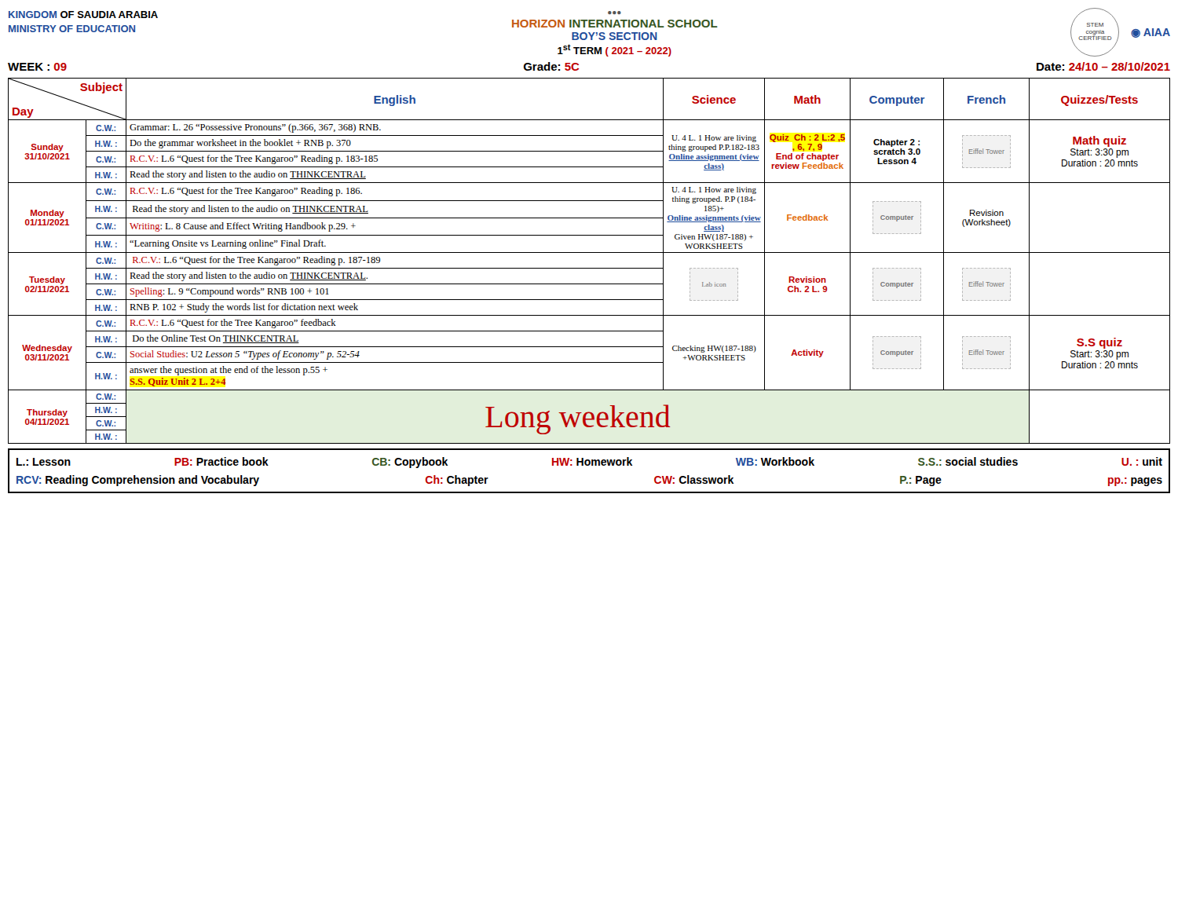KINGDOM OF SAUDIA ARABIA
MINISTRY OF EDUCATION
●●●
HORIZON INTERNATIONAL SCHOOL
BOY’S SECTION
1st TERM ( 2021 – 2022)
STEM
cognia
CERTIFIED
◉ AIAA
WEEK : 09
Grade: 5C
Date: 24/10 – 28/10/2021
| Subject Day | English | Science | Math | Computer | French | Quizzes/Tests |
| --- | --- | --- | --- | --- | --- | --- |
| Sunday 31/10/2021 | C.W.: | Grammar: L. 26 “Possessive Pronouns” (p.366, 367, 368) RNB. | U. 4 L. 1 How are living thing grouped P.P.182-183 Online assignment (view class) | Quiz Ch : 2 L:2 ,5 , 6, 7, 9 End of chapter review Feedback | Chapter 2 : scratch 3.0 Lesson 4 | Eiffel Tower | Math quiz Start: 3:30 pm Duration : 20 mnts |
| H.W. : | Do the grammar worksheet in the booklet + RNB p. 370 |
| C.W.: | R.C.V.: L.6 “Quest for the Tree Kangaroo” Reading p. 183-185 |
| H.W. : | Read the story and listen to the audio on THINKCENTRAL |
| Monday 01/11/2021 | C.W.: | R.C.V.: L.6 “Quest for the Tree Kangaroo” Reading p. 186. | U. 4 L. 1 How are living thing grouped. P.P (184-185)+ Online assignments (view class) Given HW(187-188) + WORKSHEETS | Feedback | Computer | Revision (Worksheet) | |
| H.W. : | Read the story and listen to the audio on THINKCENTRAL |
| C.W.: | Writing : L. 8 Cause and Effect Writing Handbook p.29. + |
| H.W. : | “Learning Onsite vs Learning online” Final Draft. |
| Tuesday 02/11/2021 | C.W.: | R.C.V.: L.6 “Quest for the Tree Kangaroo” Reading p. 187-189 | Lab icon | Revision Ch. 2 L. 9 | Computer | Eiffel Tower | |
| H.W. : | Read the story and listen to the audio on THINKCENTRAL . |
| C.W.: | Spelling : L. 9 “Compound words” RNB 100 + 101 |
| H.W. : | RNB P. 102 + Study the words list for dictation next week |
| Wednesday 03/11/2021 | C.W.: | R.C.V.: L.6 “Quest for the Tree Kangaroo” feedback | Checking HW(187-188) +WORKSHEETS | Activity | Computer | Eiffel Tower | S.S quiz Start: 3:30 pm Duration : 20 mnts |
| H.W. : | Do the Online Test On THINKCENTRAL |
| C.W.: | Social Studies : U2 Lesson 5 “Types of Economy” p. 52-54 |
| H.W. : | answer the question at the end of the lesson p.55 + S.S. Quiz Unit 2 L. 2+4 |
| Thursday 04/11/2021 | C.W.: | Long weekend | |
| H.W. : |
| C.W.: |
| H.W. : |
L.: Lesson PB: Practice book CB: Copybook HW: Homework WB: Workbook S.S.: social studies U. : unit
RCV: Reading Comprehension and Vocabulary Ch: Chapter CW: Classwork P.: Page pp.: pages